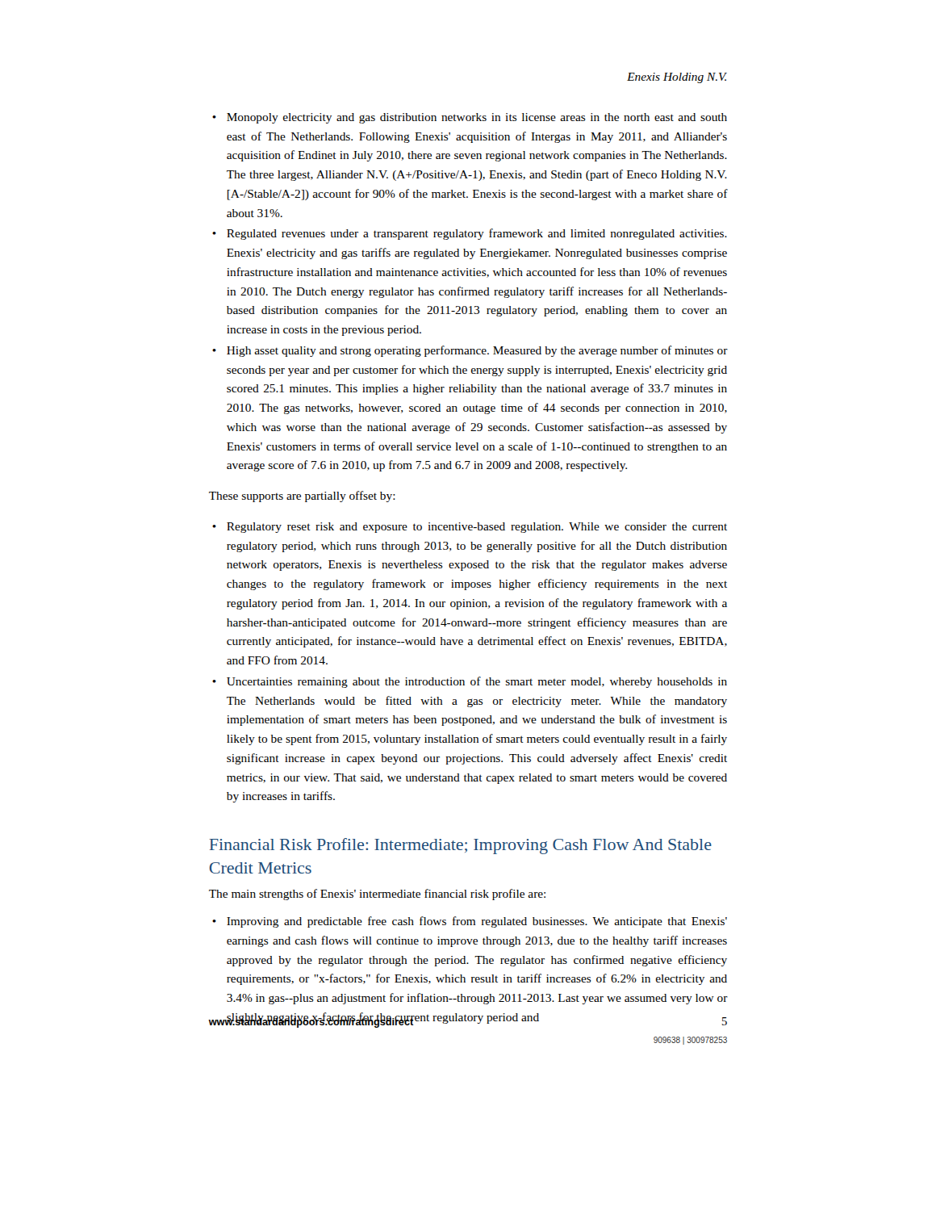Enexis Holding N.V.
Monopoly electricity and gas distribution networks in its license areas in the north east and south east of The Netherlands. Following Enexis' acquisition of Intergas in May 2011, and Alliander's acquisition of Endinet in July 2010, there are seven regional network companies in The Netherlands. The three largest, Alliander N.V. (A+/Positive/A-1), Enexis, and Stedin (part of Eneco Holding N.V. [A-/Stable/A-2]) account for 90% of the market. Enexis is the second-largest with a market share of about 31%.
Regulated revenues under a transparent regulatory framework and limited nonregulated activities. Enexis' electricity and gas tariffs are regulated by Energiekamer. Nonregulated businesses comprise infrastructure installation and maintenance activities, which accounted for less than 10% of revenues in 2010. The Dutch energy regulator has confirmed regulatory tariff increases for all Netherlands-based distribution companies for the 2011-2013 regulatory period, enabling them to cover an increase in costs in the previous period.
High asset quality and strong operating performance. Measured by the average number of minutes or seconds per year and per customer for which the energy supply is interrupted, Enexis' electricity grid scored 25.1 minutes. This implies a higher reliability than the national average of 33.7 minutes in 2010. The gas networks, however, scored an outage time of 44 seconds per connection in 2010, which was worse than the national average of 29 seconds. Customer satisfaction--as assessed by Enexis' customers in terms of overall service level on a scale of 1-10--continued to strengthen to an average score of 7.6 in 2010, up from 7.5 and 6.7 in 2009 and 2008, respectively.
These supports are partially offset by:
Regulatory reset risk and exposure to incentive-based regulation. While we consider the current regulatory period, which runs through 2013, to be generally positive for all the Dutch distribution network operators, Enexis is nevertheless exposed to the risk that the regulator makes adverse changes to the regulatory framework or imposes higher efficiency requirements in the next regulatory period from Jan. 1, 2014. In our opinion, a revision of the regulatory framework with a harsher-than-anticipated outcome for 2014-onward--more stringent efficiency measures than are currently anticipated, for instance--would have a detrimental effect on Enexis' revenues, EBITDA, and FFO from 2014.
Uncertainties remaining about the introduction of the smart meter model, whereby households in The Netherlands would be fitted with a gas or electricity meter. While the mandatory implementation of smart meters has been postponed, and we understand the bulk of investment is likely to be spent from 2015, voluntary installation of smart meters could eventually result in a fairly significant increase in capex beyond our projections. This could adversely affect Enexis' credit metrics, in our view. That said, we understand that capex related to smart meters would be covered by increases in tariffs.
Financial Risk Profile: Intermediate; Improving Cash Flow And Stable Credit Metrics
The main strengths of Enexis' intermediate financial risk profile are:
Improving and predictable free cash flows from regulated businesses. We anticipate that Enexis' earnings and cash flows will continue to improve through 2013, due to the healthy tariff increases approved by the regulator through the period. The regulator has confirmed negative efficiency requirements, or "x-factors," for Enexis, which result in tariff increases of 6.2% in electricity and 3.4% in gas--plus an adjustment for inflation--through 2011-2013. Last year we assumed very low or slightly negative x-factors for the current regulatory period and
www.standardandpoors.com/ratingsdirect 5
909638 | 300978253